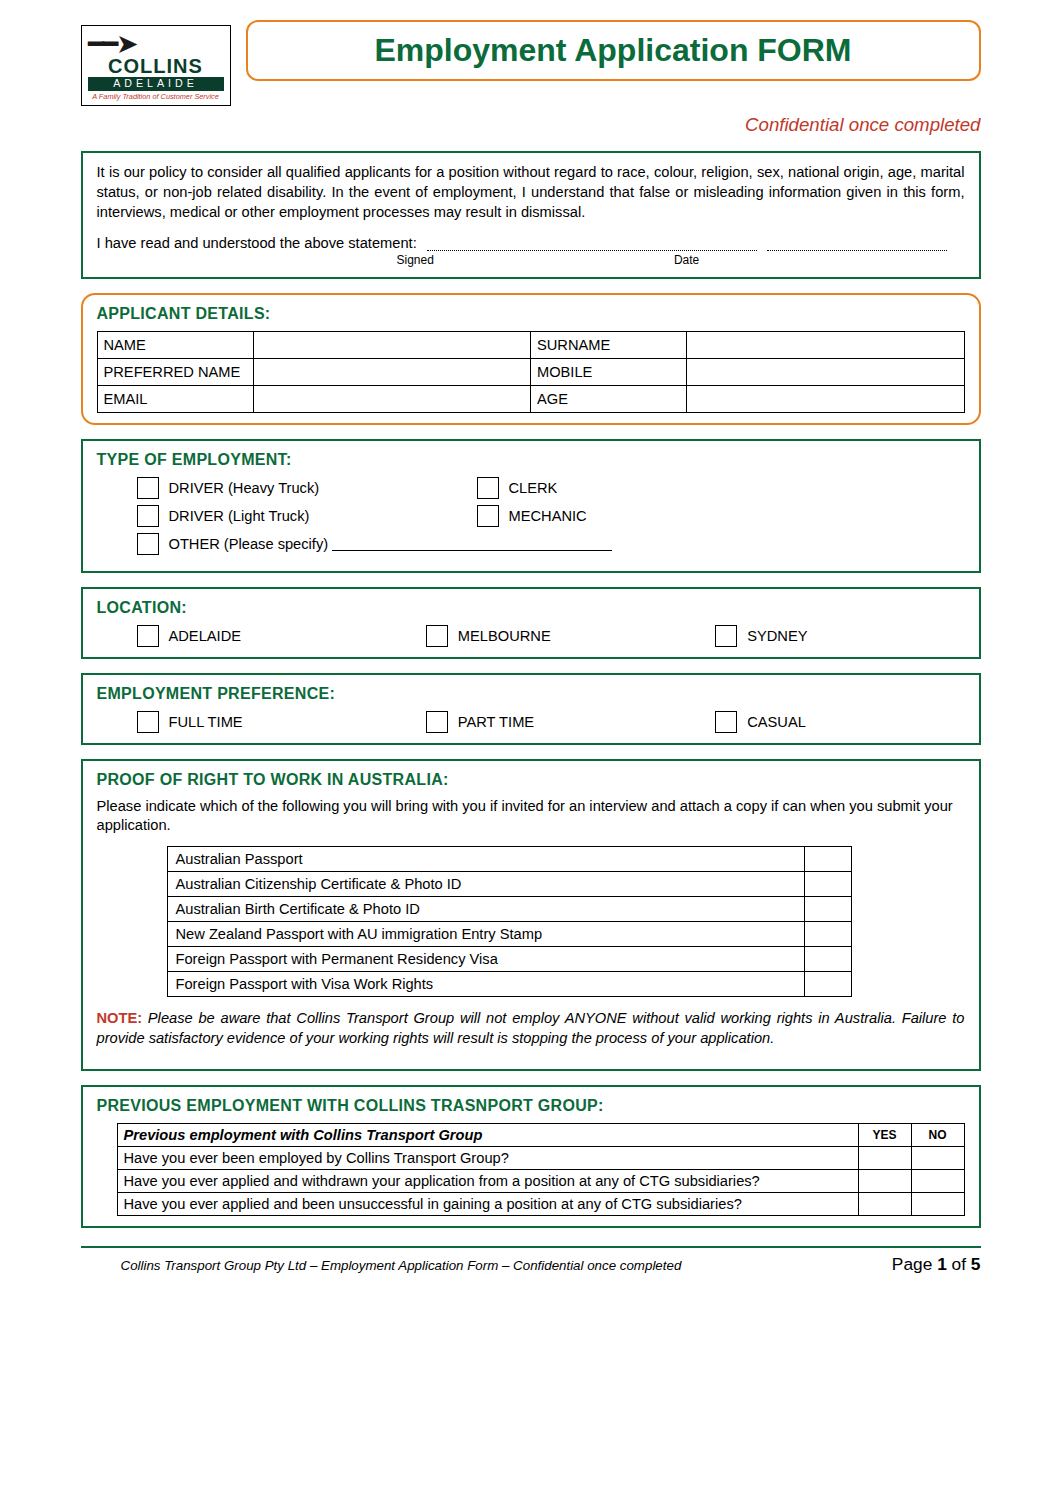━━➤
COLLINS
ADELAIDE
A Family Tradition of Customer Service
Employment Application FORM
Confidential once completed
It is our policy to consider all qualified applicants for a position without regard to race, colour, religion, sex, national origin, age, marital status, or non-job related disability. In the event of employment, I understand that false or misleading information given in this form, interviews, medical or other employment processes may result in dismissal.
I have read and understood the above statement:
Signed Date
APPLICANT DETAILS:
| NAME | | SURNAME | |
| PREFERRED NAME | | MOBILE | |
| EMAIL | | AGE | |
TYPE OF EMPLOYMENT:
DRIVER (Heavy Truck)
CLERK
DRIVER (Light Truck)
MECHANIC
OTHER (Please specify)
LOCATION:
ADELAIDE
MELBOURNE
SYDNEY
EMPLOYMENT PREFERENCE:
FULL TIME
PART TIME
CASUAL
PROOF OF RIGHT TO WORK IN AUSTRALIA:
Please indicate which of the following you will bring with you if invited for an interview and attach a copy if can when you submit your application.
| Australian Passport | |
| Australian Citizenship Certificate & Photo ID | |
| Australian Birth Certificate & Photo ID | |
| New Zealand Passport with AU immigration Entry Stamp | |
| Foreign Passport with Permanent Residency Visa | |
| Foreign Passport with Visa Work Rights | |
NOTE: Please be aware that Collins Transport Group will not employ ANYONE without valid working rights in Australia. Failure to provide satisfactory evidence of your working rights will result is stopping the process of your application.
PREVIOUS EMPLOYMENT WITH COLLINS TRASNPORT GROUP:
| Previous employment with Collins Transport Group | YES | NO |
| --- | --- | --- |
| Have you ever been employed by Collins Transport Group? | | |
| Have you ever applied and withdrawn your application from a position at any of CTG subsidiaries? | | |
| Have you ever applied and been unsuccessful in gaining a position at any of CTG subsidiaries? | | |
Collins Transport Group Pty Ltd – Employment Application Form – Confidential once completed
Page 1 of 5